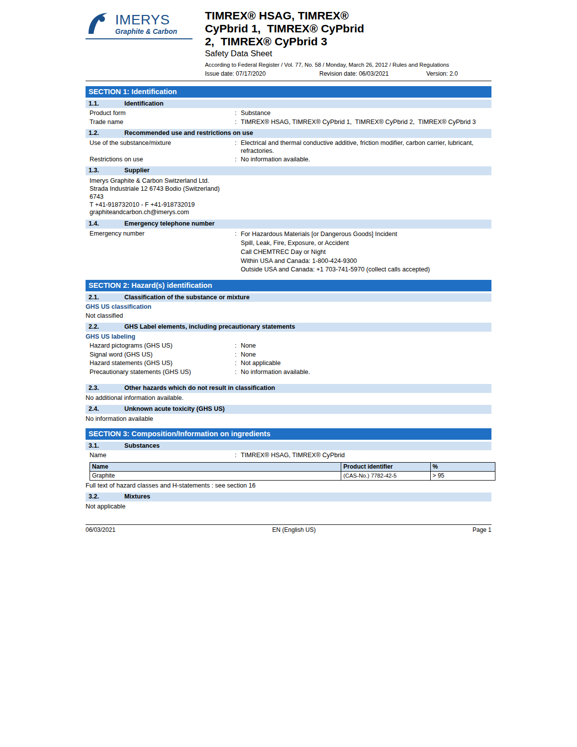IMERYS Graphite & Carbon
TIMREX® HSAG, TIMREX®
CyPbrid 1, TIMREX® CyPbrid
2, TIMREX® CyPbrid 3
Safety Data Sheet
According to Federal Register / Vol. 77, No. 58 / Monday, March 26, 2012 / Rules and Regulations
Issue date: 07/17/2020 Revision date: 06/03/2021 Version: 2.0
SECTION 1: Identification
1.1. Identification
Product form: Substance
Trade name: TIMREX® HSAG, TIMREX® CyPbrid 1, TIMREX® CyPbrid 2, TIMREX® CyPbrid 3
1.2. Recommended use and restrictions on use
Use of the substance/mixture: Electrical and thermal conductive additive, friction modifier, carbon carrier, lubricant, refractories.
Restrictions on use: No information available.
1.3. Supplier
Imerys Graphite & Carbon Switzerland Ltd.
Strada Industriale 12 6743 Bodio (Switzerland)
6743
T +41-918732010 - F +41-918732019
graphiteandcarbon.ch@imerys.com
1.4. Emergency telephone number
Emergency number:
For Hazardous Materials [or Dangerous Goods] Incident
Spill, Leak, Fire, Exposure, or Accident
Call CHEMTREC Day or Night
Within USA and Canada: 1-800-424-9300
Outside USA and Canada: +1 703-741-5970 (collect calls accepted)
SECTION 2: Hazard(s) identification
2.1. Classification of the substance or mixture
GHS US classification
Not classified
2.2. GHS Label elements, including precautionary statements
GHS US labeling
Hazard pictograms (GHS US): None
Signal word (GHS US): None
Hazard statements (GHS US): Not applicable
Precautionary statements (GHS US): No information available.
2.3. Other hazards which do not result in classification
No additional information available.
2.4. Unknown acute toxicity (GHS US)
No information available
SECTION 3: Composition/Information on ingredients
3.1. Substances
Name: TIMREX® HSAG, TIMREX® CyPbrid
| Name | Product identifier | % |
| --- | --- | --- |
| Graphite | (CAS-No.) 7782-42-5 | > 95 |
Full text of hazard classes and H-statements : see section 16
3.2. Mixtures
Not applicable
06/03/2021 EN (English US) Page 1